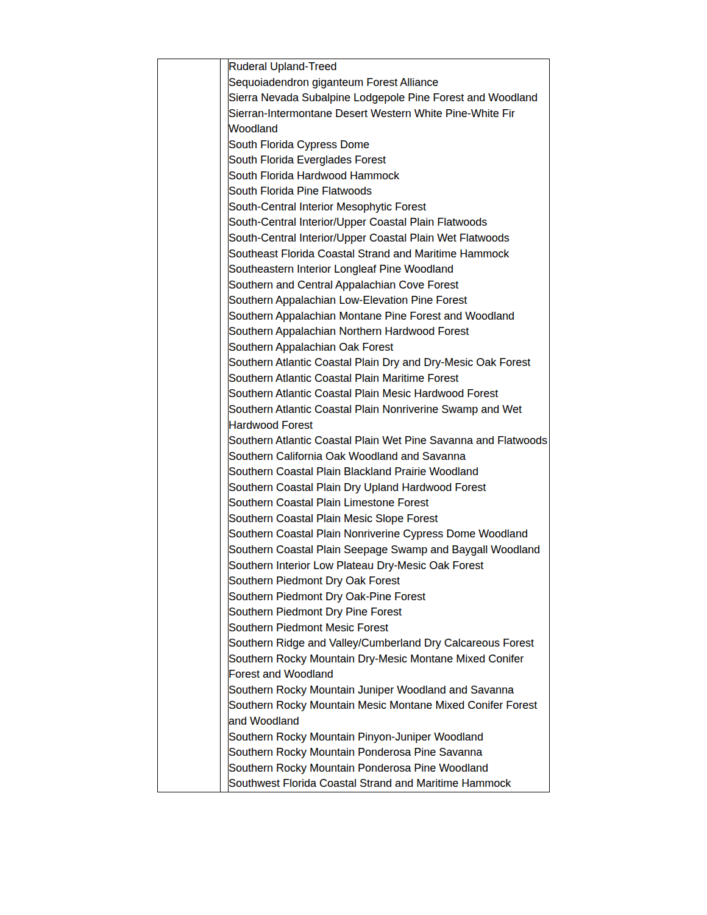| | | Ruderal Upland-Treed Sequoiadendron giganteum Forest Alliance Sierra Nevada Subalpine Lodgepole Pine Forest and Woodland Sierran-Intermontane Desert Western White Pine-White Fir Woodland South Florida Cypress Dome South Florida Everglades Forest South Florida Hardwood Hammock South Florida Pine Flatwoods South-Central Interior Mesophytic Forest South-Central Interior/Upper Coastal Plain Flatwoods South-Central Interior/Upper Coastal Plain Wet Flatwoods Southeast Florida Coastal Strand and Maritime Hammock Southeastern Interior Longleaf Pine Woodland Southern and Central Appalachian Cove Forest Southern Appalachian Low-Elevation Pine Forest Southern Appalachian Montane Pine Forest and Woodland Southern Appalachian Northern Hardwood Forest Southern Appalachian Oak Forest Southern Atlantic Coastal Plain Dry and Dry-Mesic Oak Forest Southern Atlantic Coastal Plain Maritime Forest Southern Atlantic Coastal Plain Mesic Hardwood Forest Southern Atlantic Coastal Plain Nonriverine Swamp and Wet Hardwood Forest Southern Atlantic Coastal Plain Wet Pine Savanna and Flatwoods Southern California Oak Woodland and Savanna Southern Coastal Plain Blackland Prairie Woodland Southern Coastal Plain Dry Upland Hardwood Forest Southern Coastal Plain Limestone Forest Southern Coastal Plain Mesic Slope Forest Southern Coastal Plain Nonriverine Cypress Dome Woodland Southern Coastal Plain Seepage Swamp and Baygall Woodland Southern Interior Low Plateau Dry-Mesic Oak Forest Southern Piedmont Dry Oak Forest Southern Piedmont Dry Oak-Pine Forest Southern Piedmont Dry Pine Forest Southern Piedmont Mesic Forest Southern Ridge and Valley/Cumberland Dry Calcareous Forest Southern Rocky Mountain Dry-Mesic Montane Mixed Conifer Forest and Woodland Southern Rocky Mountain Juniper Woodland and Savanna Southern Rocky Mountain Mesic Montane Mixed Conifer Forest and Woodland Southern Rocky Mountain Pinyon-Juniper Woodland Southern Rocky Mountain Ponderosa Pine Savanna Southern Rocky Mountain Ponderosa Pine Woodland Southwest Florida Coastal Strand and Maritime Hammock |